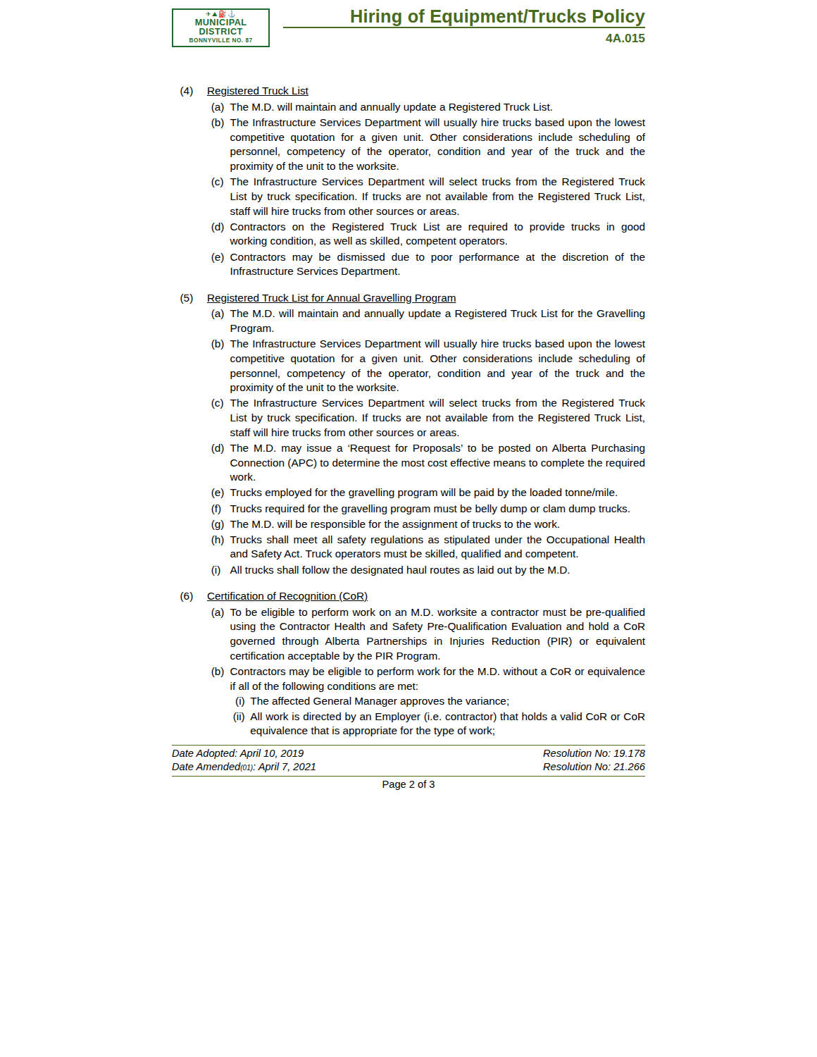✈⛰⛽⚓
MUNICIPAL DISTRICT
BONNYVILLE NO. 87
Hiring of Equipment/Trucks Policy
4A.015
(4)
Registered Truck List
(a)
The M.D. will maintain and annually update a Registered Truck List.
(b)
The Infrastructure Services Department will usually hire trucks based upon the lowest competitive quotation for a given unit. Other considerations include scheduling of personnel, competency of the operator, condition and year of the truck and the proximity of the unit to the worksite.
(c)
The Infrastructure Services Department will select trucks from the Registered Truck List by truck specification. If trucks are not available from the Registered Truck List, staff will hire trucks from other sources or areas.
(d)
Contractors on the Registered Truck List are required to provide trucks in good working condition, as well as skilled, competent operators.
(e)
Contractors may be dismissed due to poor performance at the discretion of the Infrastructure Services Department.
(5)
Registered Truck List for Annual Gravelling Program
(a)
The M.D. will maintain and annually update a Registered Truck List for the Gravelling Program.
(b)
The Infrastructure Services Department will usually hire trucks based upon the lowest competitive quotation for a given unit. Other considerations include scheduling of personnel, competency of the operator, condition and year of the truck and the proximity of the unit to the worksite.
(c)
The Infrastructure Services Department will select trucks from the Registered Truck List by truck specification. If trucks are not available from the Registered Truck List, staff will hire trucks from other sources or areas.
(d)
The M.D. may issue a ‘Request for Proposals’ to be posted on Alberta Purchasing Connection (APC) to determine the most cost effective means to complete the required work.
(e)
Trucks employed for the gravelling program will be paid by the loaded tonne/mile.
(f)
Trucks required for the gravelling program must be belly dump or clam dump trucks.
(g)
The M.D. will be responsible for the assignment of trucks to the work.
(h)
Trucks shall meet all safety regulations as stipulated under the Occupational Health and Safety Act. Truck operators must be skilled, qualified and competent.
(i)
All trucks shall follow the designated haul routes as laid out by the M.D.
(6)
Certification of Recognition (CoR)
(a)
To be eligible to perform work on an M.D. worksite a contractor must be pre-qualified using the Contractor Health and Safety Pre-Qualification Evaluation and hold a CoR governed through Alberta Partnerships in Injuries Reduction (PIR) or equivalent certification acceptable by the PIR Program.
(b)
Contractors may be eligible to perform work for the M.D. without a CoR or equivalence if all of the following conditions are met:
(i)
The affected General Manager approves the variance;
(ii)
All work is directed by an Employer (i.e. contractor) that holds a valid CoR or CoR equivalence that is appropriate for the type of work;
Date Adopted: April 10, 2019
Resolution No: 19.178
Date Amended(01): April 7, 2021
Resolution No: 21.266
Page 2 of 3